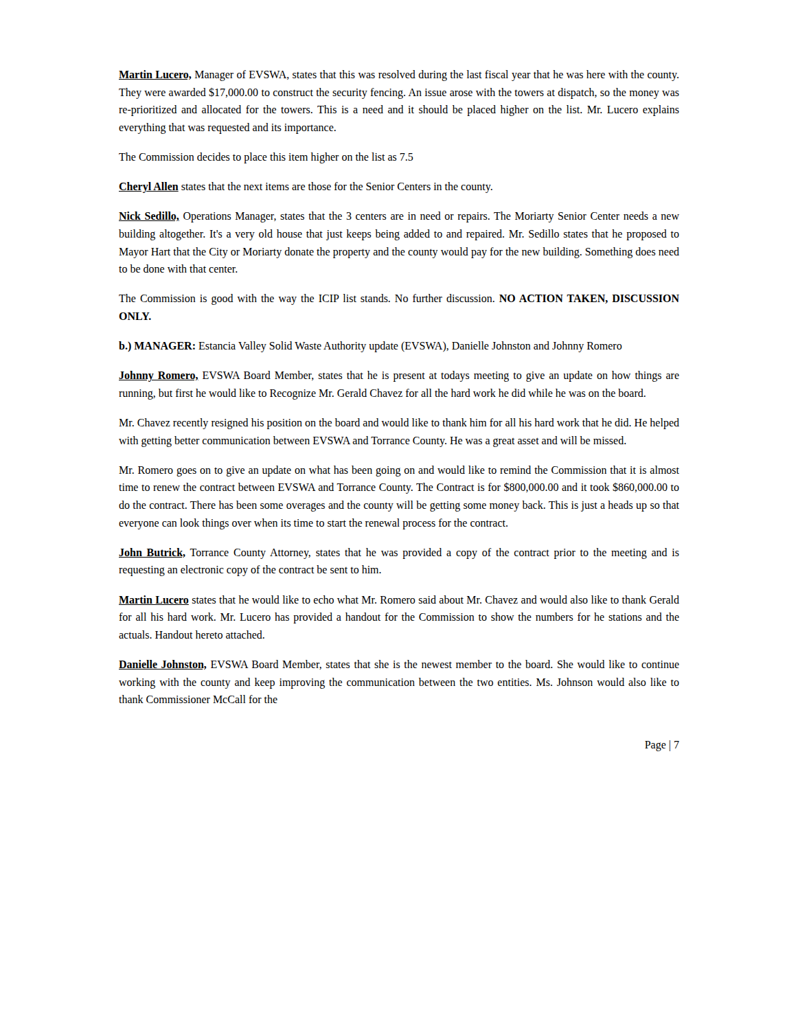Martin Lucero, Manager of EVSWA, states that this was resolved during the last fiscal year that he was here with the county. They were awarded $17,000.00 to construct the security fencing. An issue arose with the towers at dispatch, so the money was re-prioritized and allocated for the towers. This is a need and it should be placed higher on the list. Mr. Lucero explains everything that was requested and its importance.
The Commission decides to place this item higher on the list as 7.5
Cheryl Allen states that the next items are those for the Senior Centers in the county.
Nick Sedillo, Operations Manager, states that the 3 centers are in need or repairs. The Moriarty Senior Center needs a new building altogether. It's a very old house that just keeps being added to and repaired. Mr. Sedillo states that he proposed to Mayor Hart that the City or Moriarty donate the property and the county would pay for the new building. Something does need to be done with that center.
The Commission is good with the way the ICIP list stands. No further discussion. NO ACTION TAKEN, DISCUSSION ONLY.
b.) MANAGER: Estancia Valley Solid Waste Authority update (EVSWA), Danielle Johnston and Johnny Romero
Johnny Romero, EVSWA Board Member, states that he is present at todays meeting to give an update on how things are running, but first he would like to Recognize Mr. Gerald Chavez for all the hard work he did while he was on the board.
Mr. Chavez recently resigned his position on the board and would like to thank him for all his hard work that he did. He helped with getting better communication between EVSWA and Torrance County. He was a great asset and will be missed.
Mr. Romero goes on to give an update on what has been going on and would like to remind the Commission that it is almost time to renew the contract between EVSWA and Torrance County. The Contract is for $800,000.00 and it took $860,000.00 to do the contract. There has been some overages and the county will be getting some money back. This is just a heads up so that everyone can look things over when its time to start the renewal process for the contract.
John Butrick, Torrance County Attorney, states that he was provided a copy of the contract prior to the meeting and is requesting an electronic copy of the contract be sent to him.
Martin Lucero states that he would like to echo what Mr. Romero said about Mr. Chavez and would also like to thank Gerald for all his hard work. Mr. Lucero has provided a handout for the Commission to show the numbers for he stations and the actuals. Handout hereto attached.
Danielle Johnston, EVSWA Board Member, states that she is the newest member to the board. She would like to continue working with the county and keep improving the communication between the two entities. Ms. Johnson would also like to thank Commissioner McCall for the
Page | 7